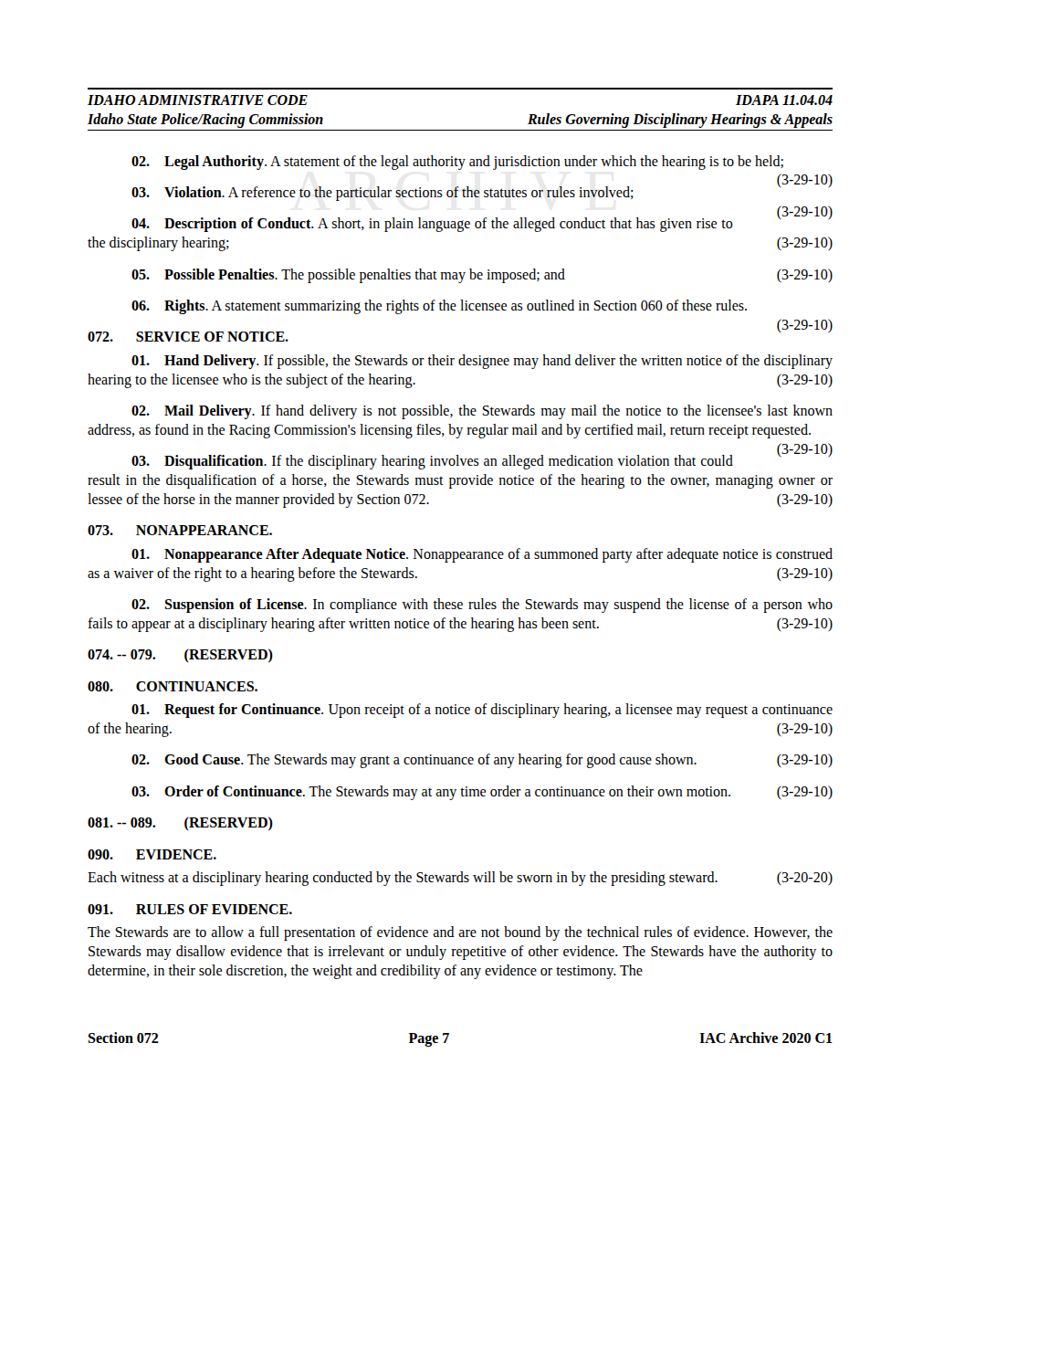IDAHO ADMINISTRATIVE CODE
IDAPA 11.04.04
Idaho State Police/Racing Commission
Rules Governing Disciplinary Hearings & Appeals
ARCHIVE
02. Legal Authority. A statement of the legal authority and jurisdiction under which the hearing is to be held;(3-29-10)
03. Violation. A reference to the particular sections of the statutes or rules involved;(3-29-10)
04. Description of Conduct. A short, in plain language of the alleged conduct that has given rise to the disciplinary hearing;(3-29-10)
05. Possible Penalties. The possible penalties that may be imposed; and(3-29-10)
06. Rights. A statement summarizing the rights of the licensee as outlined in Section 060 of these rules.(3-29-10)
072. SERVICE OF NOTICE.
01. Hand Delivery. If possible, the Stewards or their designee may hand deliver the written notice of the disciplinary hearing to the licensee who is the subject of the hearing.(3-29-10)
02. Mail Delivery. If hand delivery is not possible, the Stewards may mail the notice to the licensee's last known address, as found in the Racing Commission's licensing files, by regular mail and by certified mail, return receipt requested.(3-29-10)
03. Disqualification. If the disciplinary hearing involves an alleged medication violation that could result in the disqualification of a horse, the Stewards must provide notice of the hearing to the owner, managing owner or lessee of the horse in the manner provided by Section 072.(3-29-10)
073. NONAPPEARANCE.
01. Nonappearance After Adequate Notice. Nonappearance of a summoned party after adequate notice is construed as a waiver of the right to a hearing before the Stewards.(3-29-10)
02. Suspension of License. In compliance with these rules the Stewards may suspend the license of a person who fails to appear at a disciplinary hearing after written notice of the hearing has been sent.(3-29-10)
074. -- 079.(RESERVED)
080. CONTINUANCES.
01. Request for Continuance. Upon receipt of a notice of disciplinary hearing, a licensee may request a continuance of the hearing.(3-29-10)
02. Good Cause. The Stewards may grant a continuance of any hearing for good cause shown.(3-29-10)
03. Order of Continuance. The Stewards may at any time order a continuance on their own motion.(3-29-10)
081. -- 089.(RESERVED)
090. EVIDENCE.
Each witness at a disciplinary hearing conducted by the Stewards will be sworn in by the presiding steward.(3-20-20)
091. RULES OF EVIDENCE.
The Stewards are to allow a full presentation of evidence and are not bound by the technical rules of evidence. However, the Stewards may disallow evidence that is irrelevant or unduly repetitive of other evidence. The Stewards have the authority to determine, in their sole discretion, the weight and credibility of any evidence or testimony. The
Section 072
Page 7
IAC Archive 2020 C1